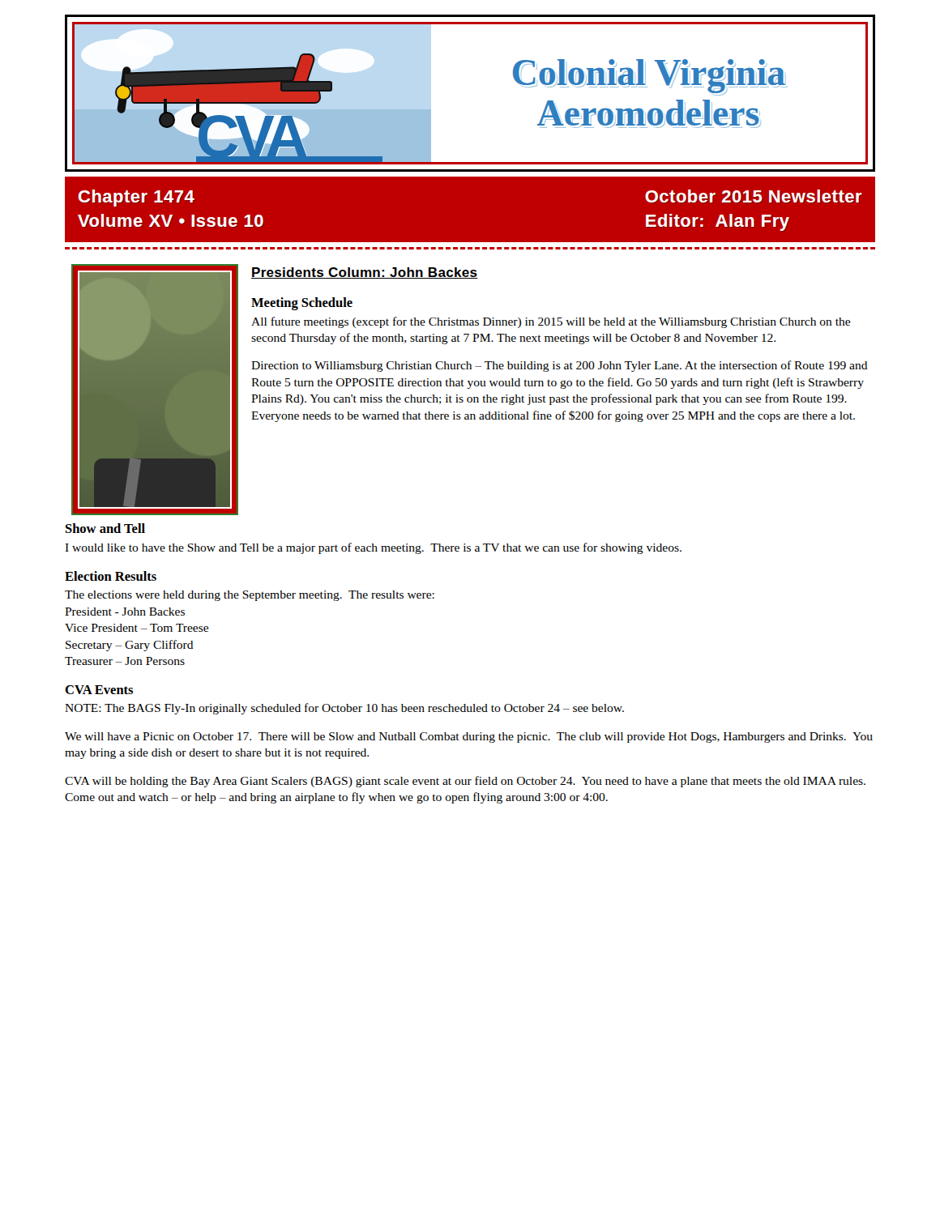CVA
Colonial Virginia
Aeromodelers
Chapter 1474
Volume XV • Issue 10
October 2015 Newsletter
Editor: Alan Fry
Presidents Column: John Backes
Meeting Schedule
All future meetings (except for the Christmas Dinner) in 2015 will be held at the Williamsburg Christian Church on the second Thursday of the month, starting at 7 PM. The next meetings will be October 8 and November 12.
Direction to Williamsburg Christian Church – The building is at 200 John Tyler Lane. At the intersection of Route 199 and Route 5 turn the OPPOSITE direction that you would turn to go to the field. Go 50 yards and turn right (left is Strawberry Plains Rd). You can't miss the church; it is on the right just past the professional park that you can see from Route 199. Everyone needs to be warned that there is an additional fine of $200 for going over 25 MPH and the cops are there a lot.
Show and Tell
I would like to have the Show and Tell be a major part of each meeting. There is a TV that we can use for showing videos.
Election Results
The elections were held during the September meeting. The results were:
President - John Backes
Vice President – Tom Treese
Secretary – Gary Clifford
Treasurer – Jon Persons
CVA Events
NOTE: The BAGS Fly-In originally scheduled for October 10 has been rescheduled to October 24 – see below.
We will have a Picnic on October 17. There will be Slow and Nutball Combat during the picnic. The club will provide Hot Dogs, Hamburgers and Drinks. You may bring a side dish or desert to share but it is not required.
CVA will be holding the Bay Area Giant Scalers (BAGS) giant scale event at our field on October 24. You need to have a plane that meets the old IMAA rules. Come out and watch – or help – and bring an airplane to fly when we go to open flying around 3:00 or 4:00.